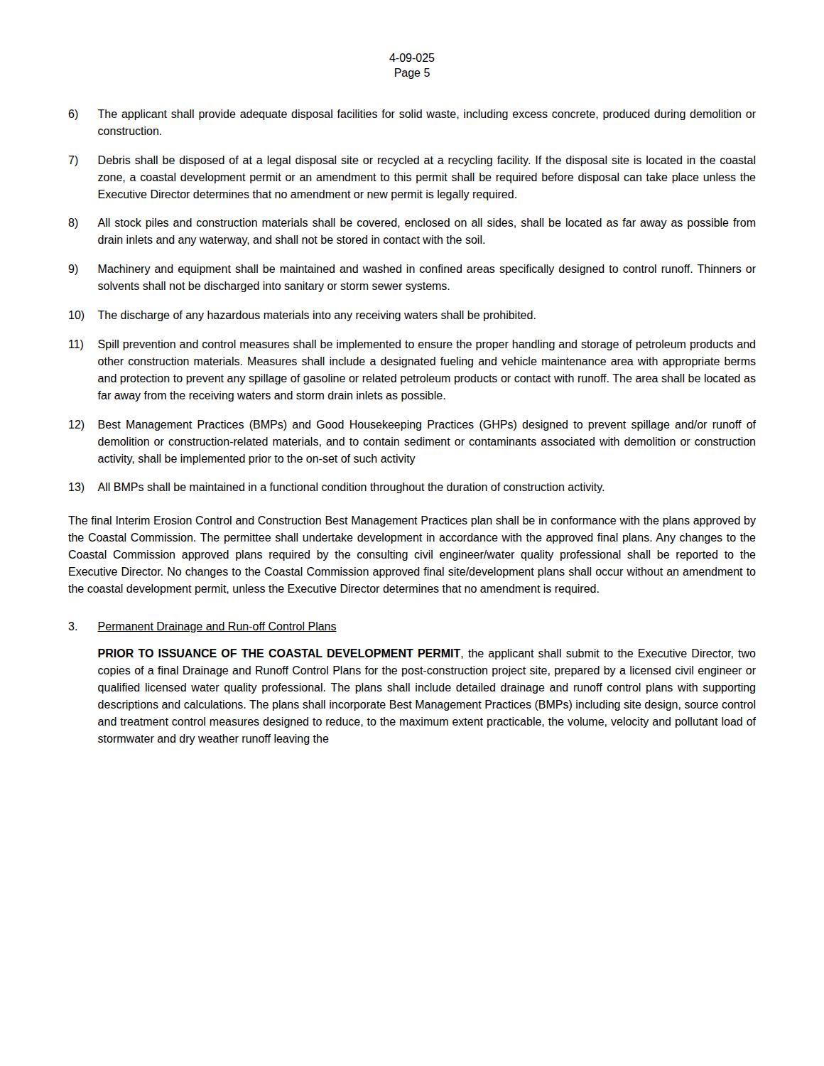4-09-025 Page 5
6) The applicant shall provide adequate disposal facilities for solid waste, including excess concrete, produced during demolition or construction.
7) Debris shall be disposed of at a legal disposal site or recycled at a recycling facility. If the disposal site is located in the coastal zone, a coastal development permit or an amendment to this permit shall be required before disposal can take place unless the Executive Director determines that no amendment or new permit is legally required.
8) All stock piles and construction materials shall be covered, enclosed on all sides, shall be located as far away as possible from drain inlets and any waterway, and shall not be stored in contact with the soil.
9) Machinery and equipment shall be maintained and washed in confined areas specifically designed to control runoff. Thinners or solvents shall not be discharged into sanitary or storm sewer systems.
10) The discharge of any hazardous materials into any receiving waters shall be prohibited.
11) Spill prevention and control measures shall be implemented to ensure the proper handling and storage of petroleum products and other construction materials. Measures shall include a designated fueling and vehicle maintenance area with appropriate berms and protection to prevent any spillage of gasoline or related petroleum products or contact with runoff. The area shall be located as far away from the receiving waters and storm drain inlets as possible.
12) Best Management Practices (BMPs) and Good Housekeeping Practices (GHPs) designed to prevent spillage and/or runoff of demolition or construction-related materials, and to contain sediment or contaminants associated with demolition or construction activity, shall be implemented prior to the on-set of such activity
13) All BMPs shall be maintained in a functional condition throughout the duration of construction activity.
The final Interim Erosion Control and Construction Best Management Practices plan shall be in conformance with the plans approved by the Coastal Commission. The permittee shall undertake development in accordance with the approved final plans. Any changes to the Coastal Commission approved plans required by the consulting civil engineer/water quality professional shall be reported to the Executive Director. No changes to the Coastal Commission approved final site/development plans shall occur without an amendment to the coastal development permit, unless the Executive Director determines that no amendment is required.
3. Permanent Drainage and Run-off Control Plans
PRIOR TO ISSUANCE OF THE COASTAL DEVELOPMENT PERMIT, the applicant shall submit to the Executive Director, two copies of a final Drainage and Runoff Control Plans for the post-construction project site, prepared by a licensed civil engineer or qualified licensed water quality professional. The plans shall include detailed drainage and runoff control plans with supporting descriptions and calculations. The plans shall incorporate Best Management Practices (BMPs) including site design, source control and treatment control measures designed to reduce, to the maximum extent practicable, the volume, velocity and pollutant load of stormwater and dry weather runoff leaving the